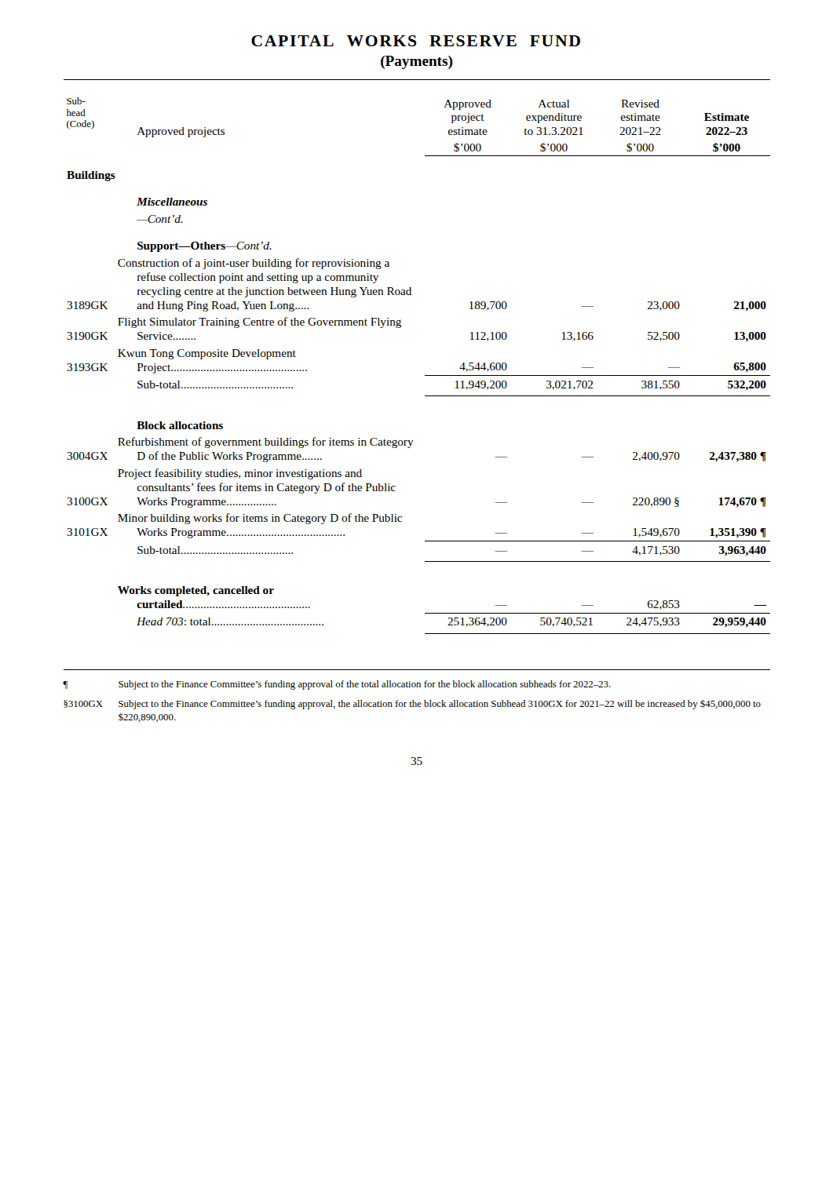CAPITAL WORKS RESERVE FUND
(Payments)
| Sub- head (Code) | Approved projects | Approved project estimate | Actual expenditure to 31.3.2021 | Revised estimate 2021–22 | Estimate 2022–23 |
| --- | --- | --- | --- | --- | --- |
| | | $’000 | $’000 | $’000 | $’000 |
| Buildings |
| | Miscellaneous | |
| | —Cont’d. | |
| | Support—Others —Cont’d. | |
| 3189GK | Construction of a joint-user building for reprovisioning a refuse collection point and setting up a community recycling centre at the junction between Hung Yuen Road and Hung Ping Road, Yuen Long ..... | 189,700 | — | 23,000 | 21,000 |
| 3190GK | Flight Simulator Training Centre of the Government Flying Service ........ | 112,100 | 13,166 | 52,500 | 13,000 |
| 3193GK | Kwun Tong Composite Development Project .............................................. | 4,544,600 | — | — | 65,800 |
| | Sub-total ...................................... | 11,949,200 | 3,021,702 | 381,550 | 532,200 |
| | Block allocations | |
| 3004GX | Refurbishment of government buildings for items in Category D of the Public Works Programme ....... | — | — | 2,400,970 | 2,437,380 ¶ |
| 3100GX | Project feasibility studies, minor investigations and consultants’ fees for items in Category D of the Public Works Programme ................. | — | — | 220,890 § | 174,670 ¶ |
| 3101GX | Minor building works for items in Category D of the Public Works Programme ........................................ | — | — | 1,549,670 | 1,351,390 ¶ |
| | Sub-total ...................................... | — | — | 4,171,530 | 3,963,440 |
| | Works completed, cancelled or curtailed ........................................... | — | — | 62,853 | — |
| | Head 703 : total ...................................... | 251,364,200 | 50,740,521 | 24,475,933 | 29,959,440 |
¶
Subject to the Finance Committee’s funding approval of the total allocation for the block allocation subheads for 2022–23.
§3100GX
Subject to the Finance Committee’s funding approval, the allocation for the block allocation Subhead 3100GX for 2021–22 will be increased by $45,000,000 to $220,890,000.
35